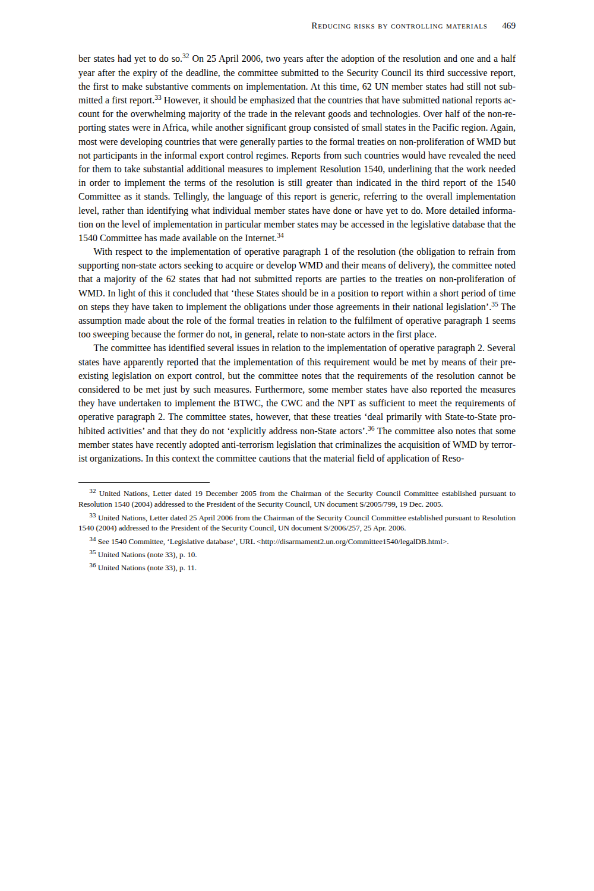Reducing risks by controlling materials469
ber states had yet to do so.32 On 25 April 2006, two years after the adoption of the resolution and one and a half year after the expiry of the deadline, the committee submitted to the Security Council its third successive report, the first to make substantive comments on implementation. At this time, 62 UN member states had still not submitted a first report.33 However, it should be emphasized that the countries that have submitted national reports account for the overwhelming majority of the trade in the relevant goods and technologies. Over half of the non-reporting states were in Africa, while another significant group consisted of small states in the Pacific region. Again, most were developing countries that were generally parties to the formal treaties on non-proliferation of WMD but not participants in the informal export control regimes. Reports from such countries would have revealed the need for them to take substantial additional measures to implement Resolution 1540, underlining that the work needed in order to implement the terms of the resolution is still greater than indicated in the third report of the 1540 Committee as it stands. Tellingly, the language of this report is generic, referring to the overall implementation level, rather than identifying what individual member states have done or have yet to do. More detailed information on the level of implementation in particular member states may be accessed in the legislative database that the 1540 Committee has made available on the Internet.34
With respect to the implementation of operative paragraph 1 of the resolution (the obligation to refrain from supporting non-state actors seeking to acquire or develop WMD and their means of delivery), the committee noted that a majority of the 62 states that had not submitted reports are parties to the treaties on non-proliferation of WMD. In light of this it concluded that ‘these States should be in a position to report within a short period of time on steps they have taken to implement the obligations under those agreements in their national legislation’.35 The assumption made about the role of the formal treaties in relation to the fulfilment of operative paragraph 1 seems too sweeping because the former do not, in general, relate to non-state actors in the first place.
The committee has identified several issues in relation to the implementation of operative paragraph 2. Several states have apparently reported that the implementation of this requirement would be met by means of their pre-existing legislation on export control, but the committee notes that the requirements of the resolution cannot be considered to be met just by such measures. Furthermore, some member states have also reported the measures they have undertaken to implement the BTWC, the CWC and the NPT as sufficient to meet the requirements of operative paragraph 2. The committee states, however, that these treaties ‘deal primarily with State-to-State prohibited activities’ and that they do not ‘explicitly address non-State actors’.36 The committee also notes that some member states have recently adopted anti-terrorism legislation that criminalizes the acquisition of WMD by terrorist organizations. In this context the committee cautions that the material field of application of Reso-
32 United Nations, Letter dated 19 December 2005 from the Chairman of the Security Council Committee established pursuant to Resolution 1540 (2004) addressed to the President of the Security Council, UN document S/2005/799, 19 Dec. 2005.
33 United Nations, Letter dated 25 April 2006 from the Chairman of the Security Council Committee established pursuant to Resolution 1540 (2004) addressed to the President of the Security Council, UN document S/2006/257, 25 Apr. 2006.
34 See 1540 Committee, ‘Legislative database’, URL <http://disarmament2.un.org/Committee1540/legalDB.html>.
35 United Nations (note 33), p. 10.
36 United Nations (note 33), p. 11.